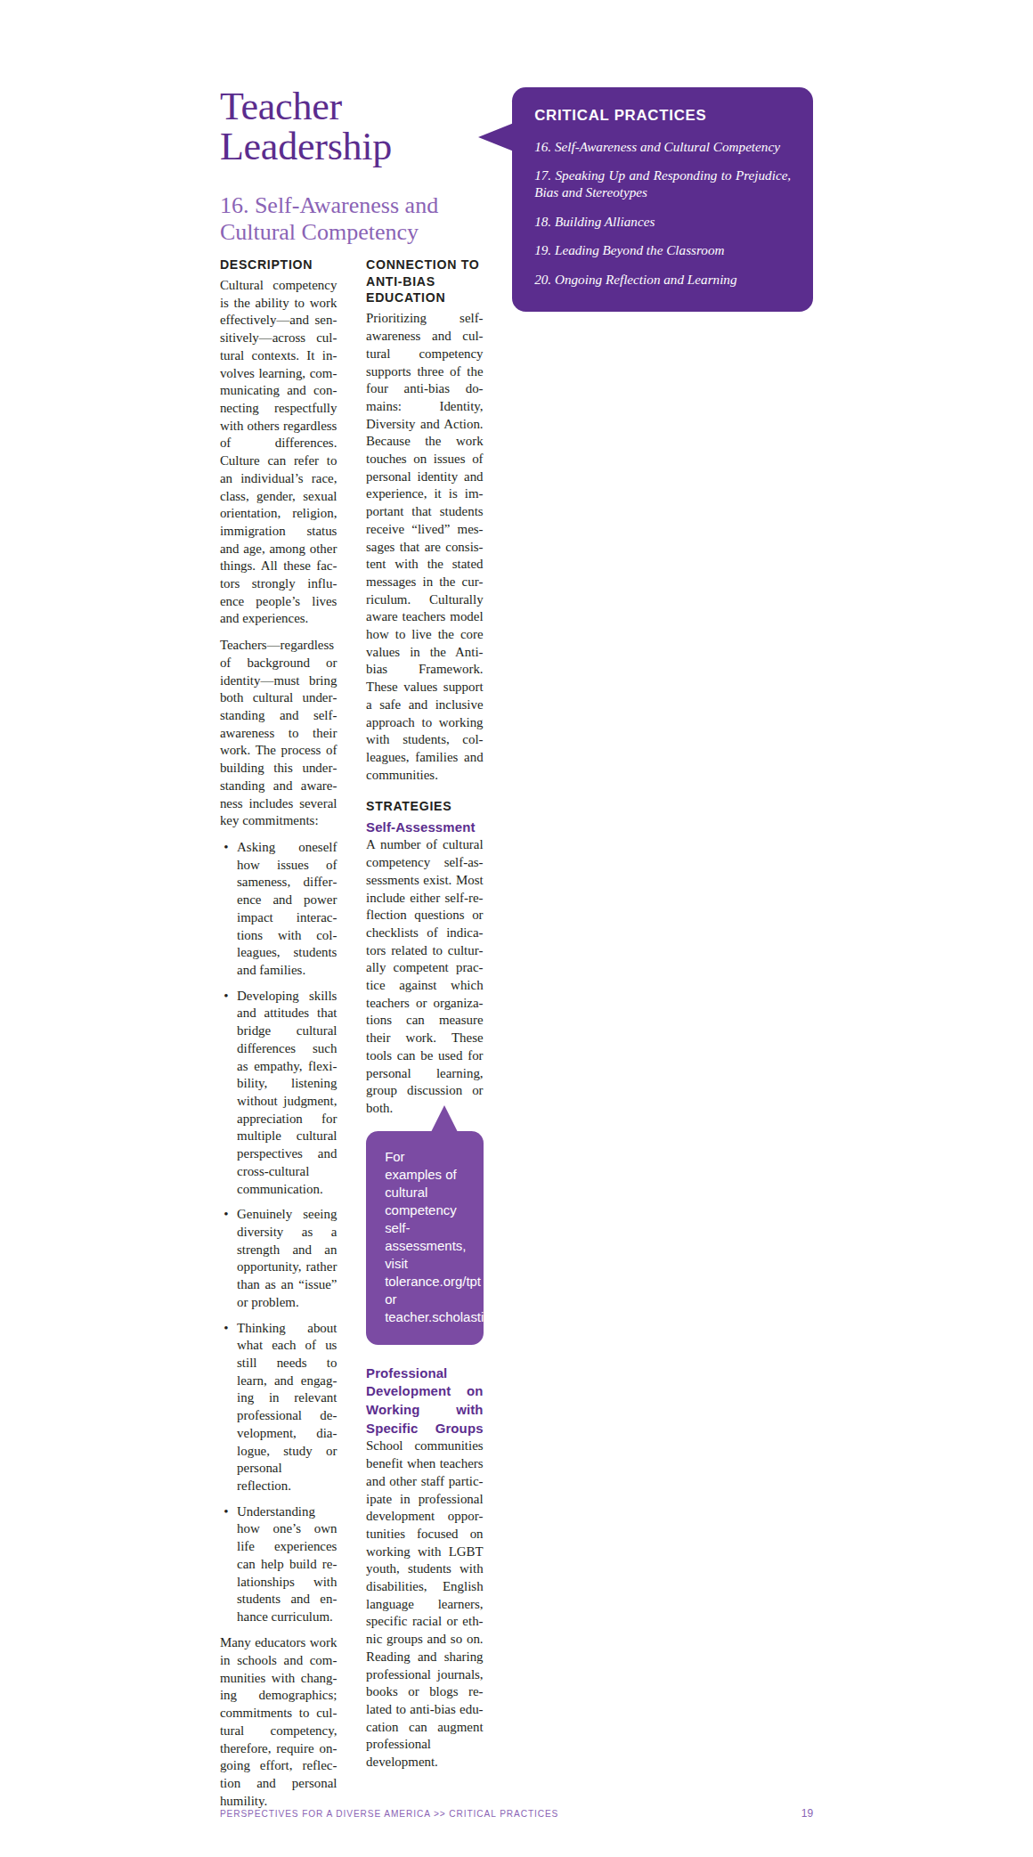Critical Practices
16. Self-Awareness and Cultural Competency
17. Speaking Up and Responding to Prejudice, Bias and Stereotypes
18. Building Alliances
19. Leading Beyond the Classroom
20. Ongoing Reflection and Learning
Teacher Leadership
16. Self-Awareness and Cultural Competency
Description
Cultural competency is the ability to work effectively—and sensitively—across cultural contexts. It involves learning, communicating and connecting respectfully with others regardless of differences. Culture can refer to an individual’s race, class, gender, sexual orientation, religion, immigration status and age, among other things. All these factors strongly influence people’s lives and experiences.
Teachers—regardless of background or identity—must bring both cultural understanding and self-awareness to their work. The process of building this understanding and awareness includes several key commitments:
Asking oneself how issues of sameness, difference and power impact interactions with colleagues, students and families.
Developing skills and attitudes that bridge cultural differences such as empathy, flexibility, listening without judgment, appreciation for multiple cultural perspectives and cross-cultural communication.
Genuinely seeing diversity as a strength and an opportunity, rather than as an “issue” or problem.
Thinking about what each of us still needs to learn, and engaging in relevant professional development, dialogue, study or personal reflection.
Understanding how one’s own life experiences can help build relationships with students and enhance curriculum.
Many educators work in schools and communities with changing demographics; commitments to cultural competency, therefore, require ongoing effort, reflection and personal humility.
Connection to Anti-bias Education
Prioritizing self-awareness and cultural competency supports three of the four anti-bias domains: Identity, Diversity and Action. Because the work touches on issues of personal identity and experience, it is important that students receive “lived” messages that are consistent with the stated messages in the curriculum. Culturally aware teachers model how to live the core values in the Anti-bias Framework. These values support a safe and inclusive approach to working with students, colleagues, families and communities.
Strategies
Self-Assessment A number of cultural competency self-assessments exist. Most include either self-reflection questions or checklists of indicators related to culturally competent practice against which teachers or organizations can measure their work. These tools can be used for personal learning, group discussion or both.
For examples of cultural competency self-assessments, visit tolerance.org/tpt or teacher.scholastic.com/professional/selfassessment/checklist/index.htm.
Professional Development on Working with Specific Groups School communities benefit when teachers and other staff participate in professional development opportunities focused on working with LGBT youth, students with disabilities, English language learners, specific racial or ethnic groups and so on. Reading and sharing professional journals, books or blogs related to anti-bias education can augment professional development.
Perspectives for a Diverse America >> Critical Practices 19